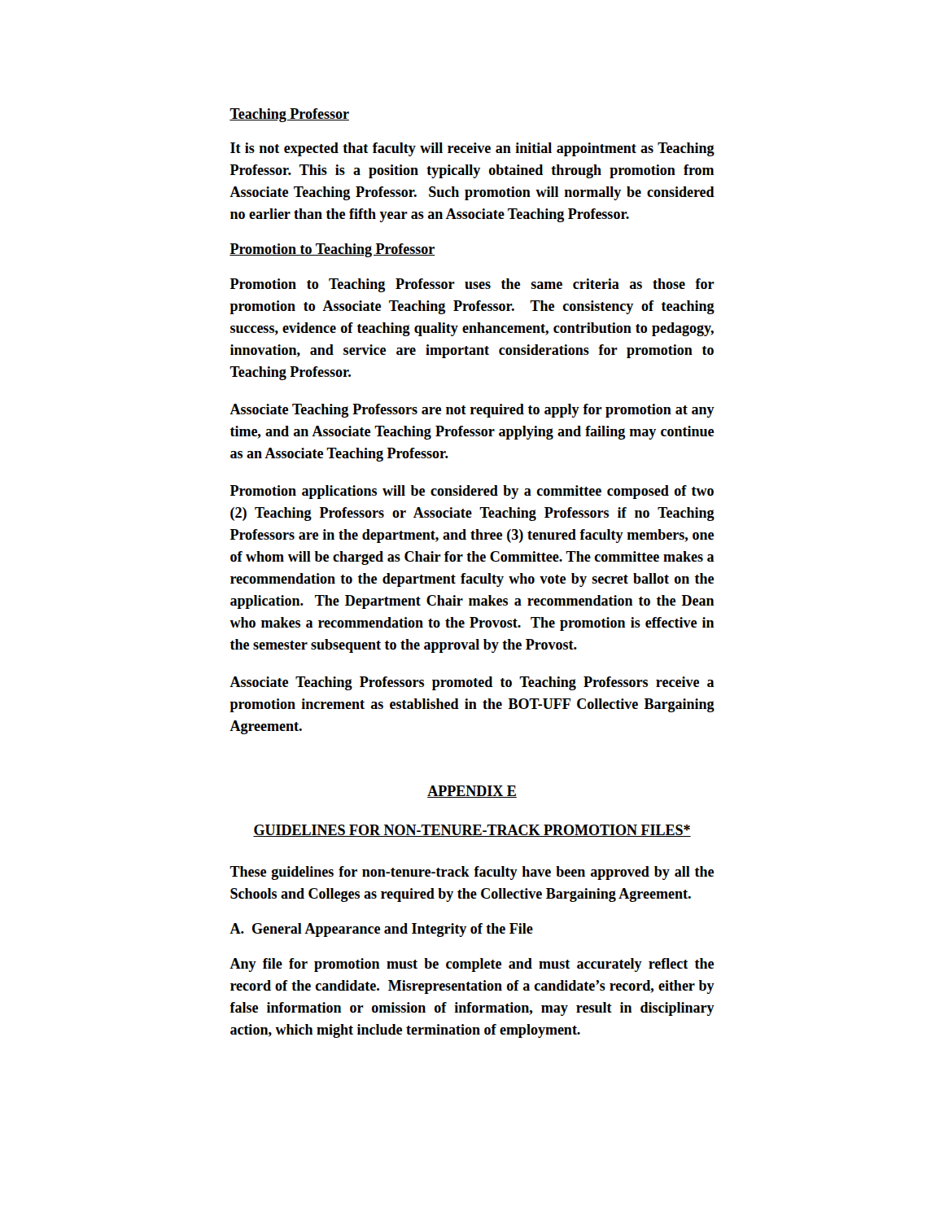Teaching Professor
It is not expected that faculty will receive an initial appointment as Teaching Professor. This is a position typically obtained through promotion from Associate Teaching Professor. Such promotion will normally be considered no earlier than the fifth year as an Associate Teaching Professor.
Promotion to Teaching Professor
Promotion to Teaching Professor uses the same criteria as those for promotion to Associate Teaching Professor. The consistency of teaching success, evidence of teaching quality enhancement, contribution to pedagogy, innovation, and service are important considerations for promotion to Teaching Professor.
Associate Teaching Professors are not required to apply for promotion at any time, and an Associate Teaching Professor applying and failing may continue as an Associate Teaching Professor.
Promotion applications will be considered by a committee composed of two (2) Teaching Professors or Associate Teaching Professors if no Teaching Professors are in the department, and three (3) tenured faculty members, one of whom will be charged as Chair for the Committee. The committee makes a recommendation to the department faculty who vote by secret ballot on the application. The Department Chair makes a recommendation to the Dean who makes a recommendation to the Provost. The promotion is effective in the semester subsequent to the approval by the Provost.
Associate Teaching Professors promoted to Teaching Professors receive a promotion increment as established in the BOT-UFF Collective Bargaining Agreement.
APPENDIX E
GUIDELINES FOR NON-TENURE-TRACK PROMOTION FILES*
These guidelines for non-tenure-track faculty have been approved by all the Schools and Colleges as required by the Collective Bargaining Agreement.
A. General Appearance and Integrity of the File
Any file for promotion must be complete and must accurately reflect the record of the candidate. Misrepresentation of a candidate’s record, either by false information or omission of information, may result in disciplinary action, which might include termination of employment.